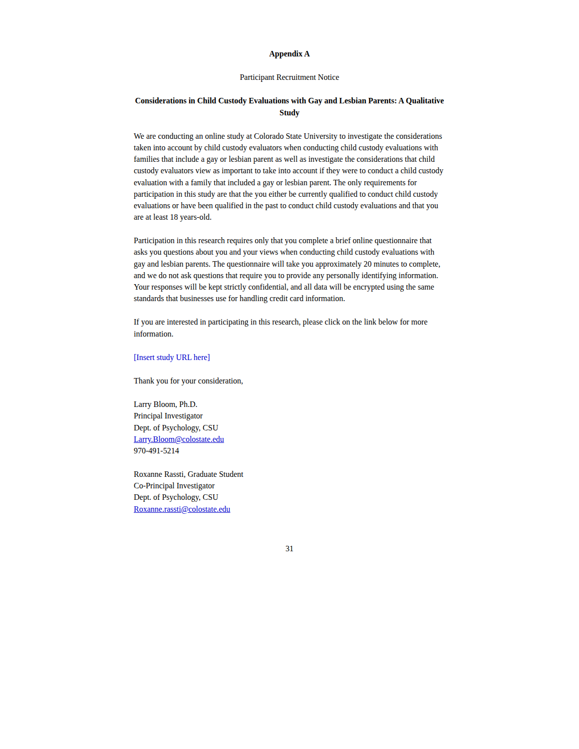Appendix A
Participant Recruitment Notice
Considerations in Child Custody Evaluations with Gay and Lesbian Parents: A Qualitative Study
We are conducting an online study at Colorado State University to investigate the considerations taken into account by child custody evaluators when conducting child custody evaluations with families that include a gay or lesbian parent as well as investigate the considerations that child custody evaluators view as important to take into account if they were to conduct a child custody evaluation with a family that included a gay or lesbian parent. The only requirements for participation in this study are that the you either be currently qualified to conduct child custody evaluations or have been qualified in the past to conduct child custody evaluations and that you are at least 18 years-old.
Participation in this research requires only that you complete a brief online questionnaire that asks you questions about you and your views when conducting child custody evaluations with gay and lesbian parents. The questionnaire will take you approximately 20 minutes to complete, and we do not ask questions that require you to provide any personally identifying information. Your responses will be kept strictly confidential, and all data will be encrypted using the same standards that businesses use for handling credit card information.
If you are interested in participating in this research, please click on the link below for more information.
[Insert study URL here]
Thank you for your consideration,
Larry Bloom, Ph.D.
Principal Investigator
Dept. of Psychology, CSU
Larry.Bloom@colostate.edu
970-491-5214
Roxanne Rassti, Graduate Student
Co-Principal Investigator
Dept. of Psychology, CSU
Roxanne.rassti@colostate.edu
31